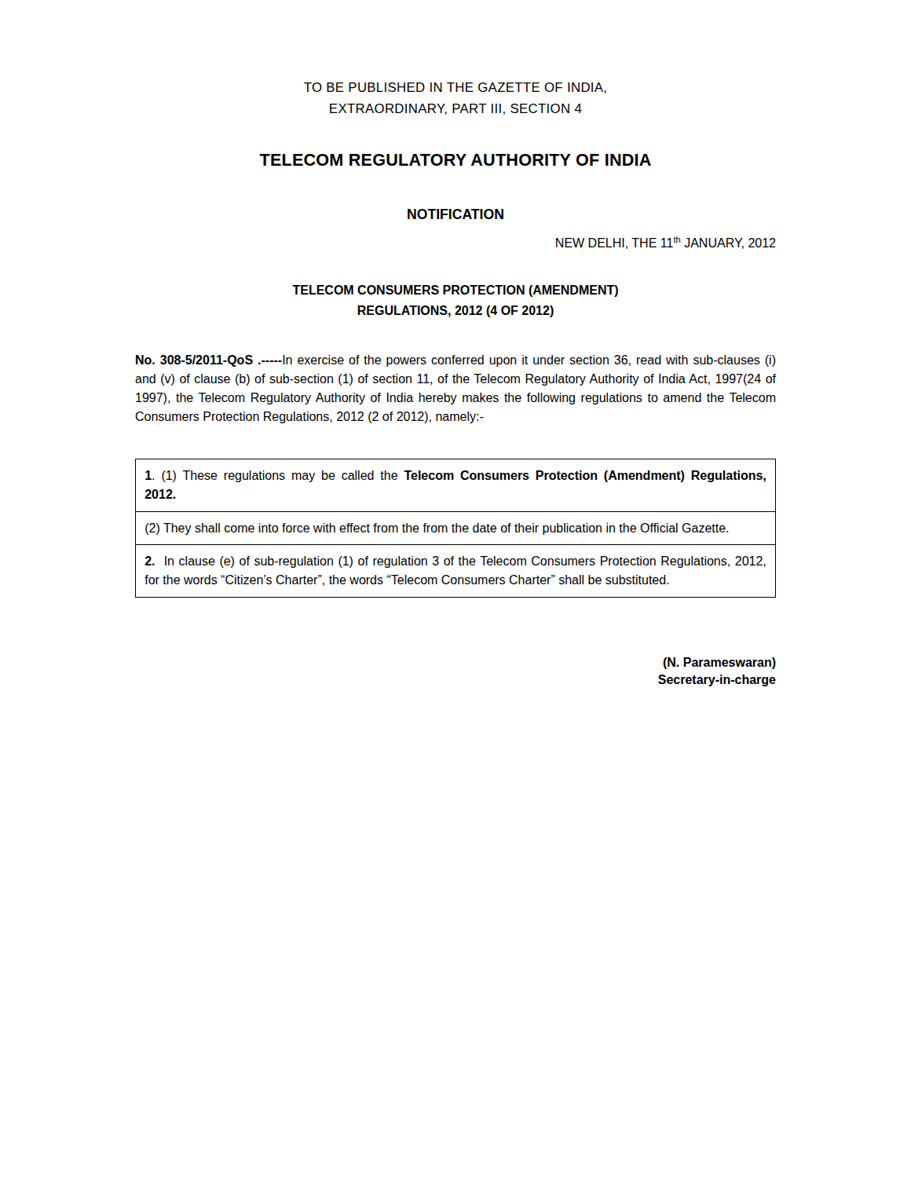TO BE PUBLISHED IN THE GAZETTE OF INDIA,
EXTRAORDINARY, PART III, SECTION 4
TELECOM REGULATORY AUTHORITY OF INDIA
NOTIFICATION
NEW DELHI, THE 11th JANUARY, 2012
TELECOM CONSUMERS PROTECTION (AMENDMENT)
REGULATIONS, 2012 (4 OF 2012)
No. 308-5/2011-QoS .-----In exercise of the powers conferred upon it under section 36, read with sub-clauses (i) and (v) of clause (b) of sub-section (1) of section 11, of the Telecom Regulatory Authority of India Act, 1997(24 of 1997), the Telecom Regulatory Authority of India hereby makes the following regulations to amend the Telecom Consumers Protection Regulations, 2012 (2 of 2012), namely:-
1. (1) These regulations may be called the Telecom Consumers Protection (Amendment) Regulations, 2012.
(2) They shall come into force with effect from the from the date of their publication in the Official Gazette.
2. In clause (e) of sub-regulation (1) of regulation 3 of the Telecom Consumers Protection Regulations, 2012, for the words “Citizen’s Charter”, the words “Telecom Consumers Charter” shall be substituted.
(N. Parameswaran)
Secretary-in-charge